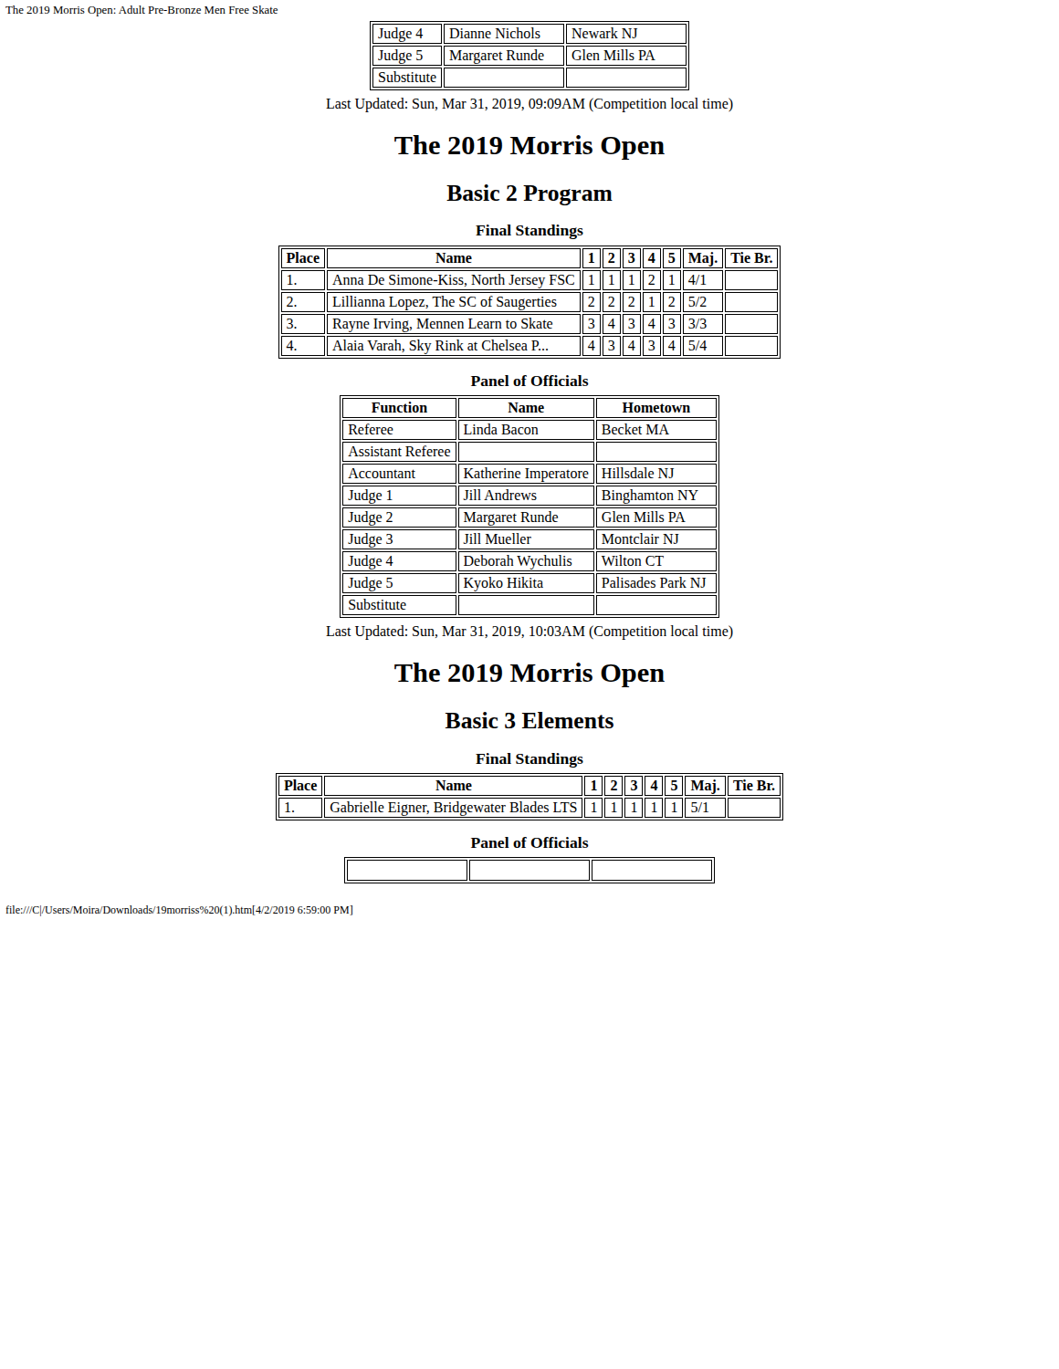The 2019 Morris Open: Adult Pre-Bronze Men Free Skate
| Judge 4 | Dianne Nichols | Newark NJ |
| Judge 5 | Margaret Runde | Glen Mills PA |
| Substitute | | |
Last Updated: Sun, Mar 31, 2019, 09:09AM (Competition local time)
The 2019 Morris Open
Basic 2 Program
Final Standings
| Place | Name | 1 | 2 | 3 | 4 | 5 | Maj. | Tie Br. |
| --- | --- | --- | --- | --- | --- | --- | --- | --- |
| 1. | Anna De Simone-Kiss, North Jersey FSC | 1 | 1 | 1 | 2 | 1 | 4/1 | |
| 2. | Lillianna Lopez, The SC of Saugerties | 2 | 2 | 2 | 1 | 2 | 5/2 | |
| 3. | Rayne Irving, Mennen Learn to Skate | 3 | 4 | 3 | 4 | 3 | 3/3 | |
| 4. | Alaia Varah, Sky Rink at Chelsea P... | 4 | 3 | 4 | 3 | 4 | 5/4 | |
Panel of Officials
| Function | Name | Hometown |
| --- | --- | --- |
| Referee | Linda Bacon | Becket MA |
| Assistant Referee | | |
| Accountant | Katherine Imperatore | Hillsdale NJ |
| Judge 1 | Jill Andrews | Binghamton NY |
| Judge 2 | Margaret Runde | Glen Mills PA |
| Judge 3 | Jill Mueller | Montclair NJ |
| Judge 4 | Deborah Wychulis | Wilton CT |
| Judge 5 | Kyoko Hikita | Palisades Park NJ |
| Substitute | | |
Last Updated: Sun, Mar 31, 2019, 10:03AM (Competition local time)
The 2019 Morris Open
Basic 3 Elements
Final Standings
| Place | Name | 1 | 2 | 3 | 4 | 5 | Maj. | Tie Br. |
| --- | --- | --- | --- | --- | --- | --- | --- | --- |
| 1. | Gabrielle Eigner, Bridgewater Blades LTS | 1 | 1 | 1 | 1 | 1 | 5/1 | |
Panel of Officials
file:///C|/Users/Moira/Downloads/19morriss%20(1).htm[4/2/2019 6:59:00 PM]